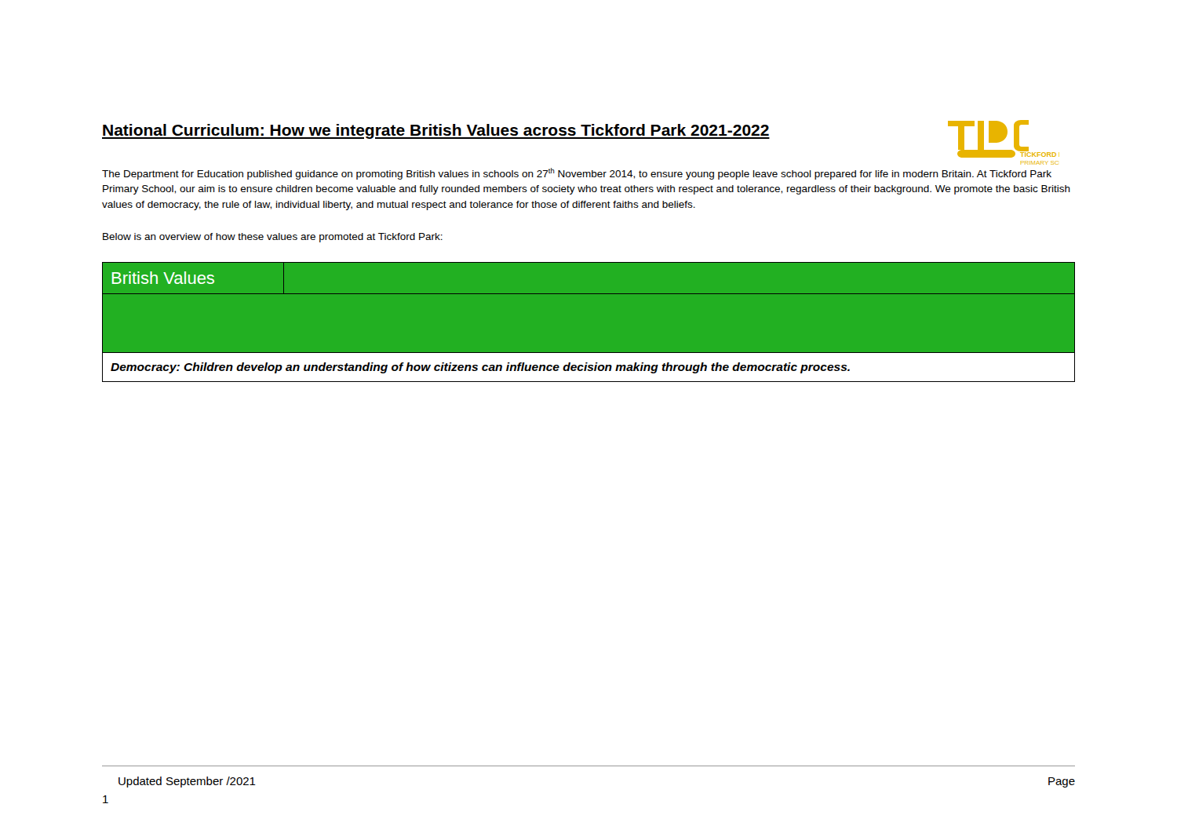TICKFORD PARK PRIMARY SCHOOL
National Curriculum: How we integrate British Values across Tickford Park 2021-2022
The Department for Education published guidance on promoting British values in schools on 27th November 2014, to ensure young people leave school prepared for life in modern Britain. At Tickford Park Primary School, our aim is to ensure children become valuable and fully rounded members of society who treat others with respect and tolerance, regardless of their background. We promote the basic British values of democracy, the rule of law, individual liberty, and mutual respect and tolerance for those of different faiths and beliefs.
Below is an overview of how these values are promoted at Tickford Park:
| British Values | |
| Democracy: Children develop an understanding of how citizens can influence decision making through the democratic process. |
Updated September /2021
Page
1